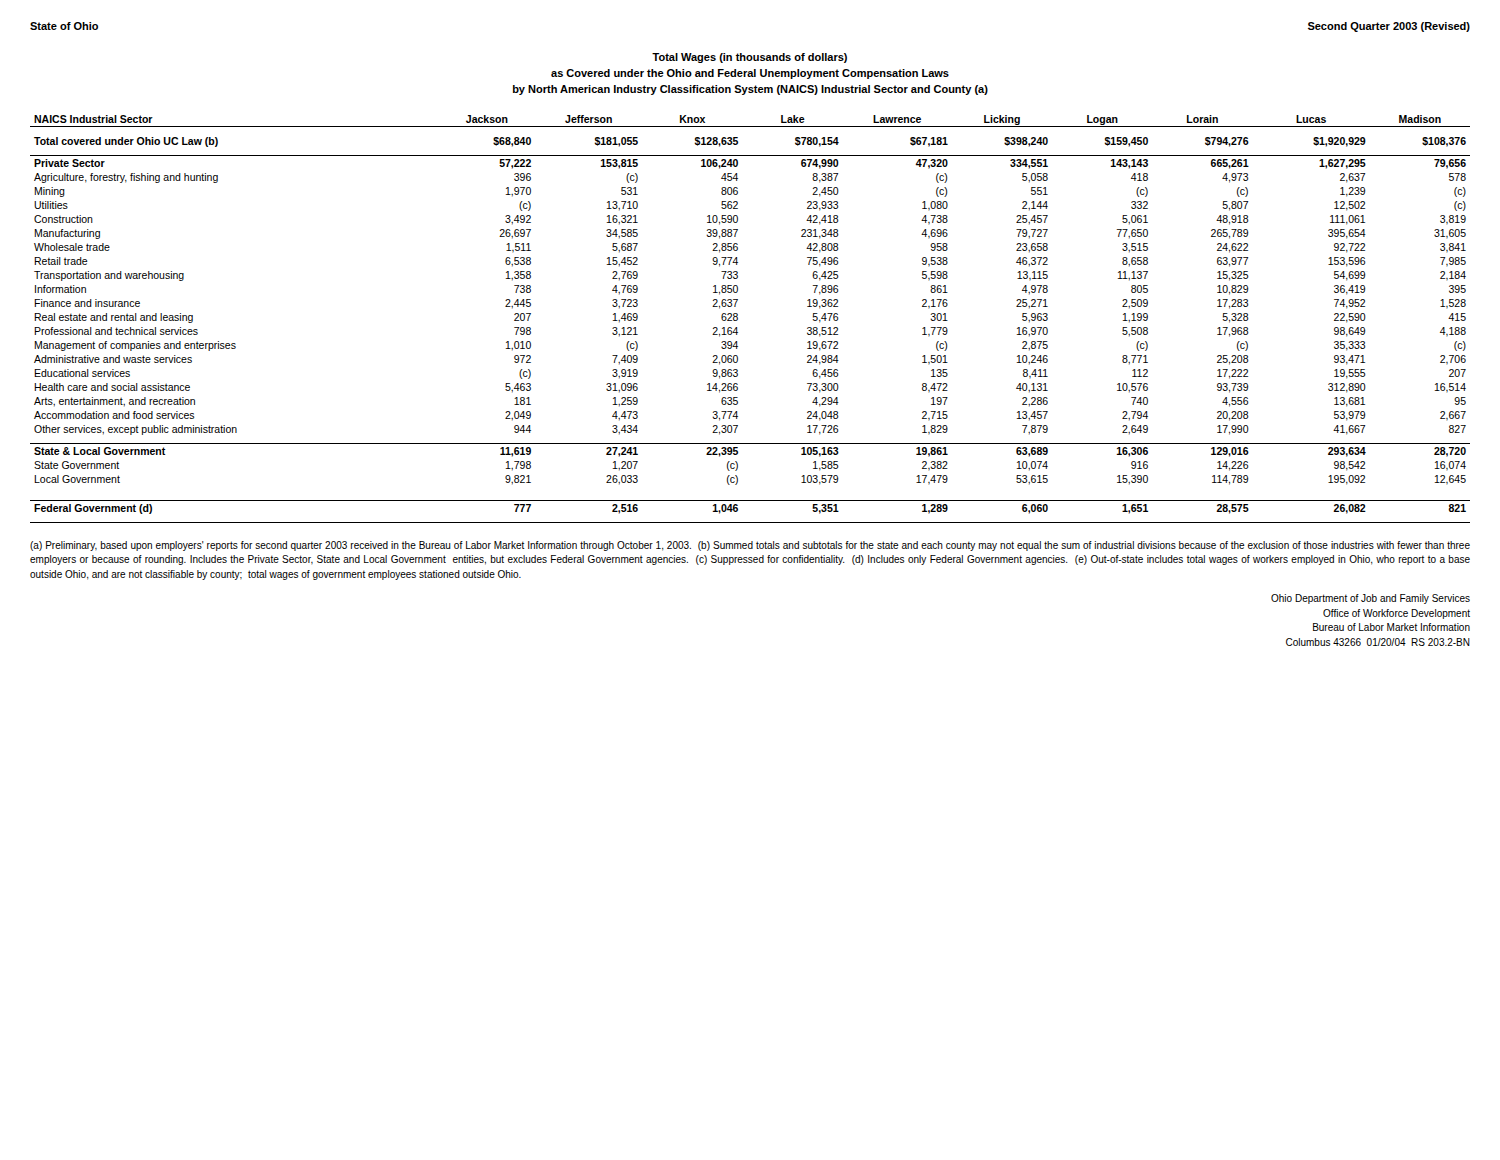State of Ohio
Second Quarter 2003 (Revised)
Total Wages (in thousands of dollars)
as Covered under the Ohio and Federal Unemployment Compensation Laws
by North American Industry Classification System (NAICS) Industrial Sector and County (a)
| NAICS Industrial Sector | Jackson | Jefferson | Knox | Lake | Lawrence | Licking | Logan | Lorain | Lucas | Madison |
| --- | --- | --- | --- | --- | --- | --- | --- | --- | --- | --- |
| Total covered under Ohio UC Law (b) | $68,840 | $181,055 | $128,635 | $780,154 | $67,181 | $398,240 | $159,450 | $794,276 | $1,920,929 | $108,376 |
| Private Sector | 57,222 | 153,815 | 106,240 | 674,990 | 47,320 | 334,551 | 143,143 | 665,261 | 1,627,295 | 79,656 |
| Agriculture, forestry, fishing and hunting | 396 | (c) | 454 | 8,387 | (c) | 5,058 | 418 | 4,973 | 2,637 | 578 |
| Mining | 1,970 | 531 | 806 | 2,450 | (c) | 551 | (c) | (c) | 1,239 | (c) |
| Utilities | (c) | 13,710 | 562 | 23,933 | 1,080 | 2,144 | 332 | 5,807 | 12,502 | (c) |
| Construction | 3,492 | 16,321 | 10,590 | 42,418 | 4,738 | 25,457 | 5,061 | 48,918 | 111,061 | 3,819 |
| Manufacturing | 26,697 | 34,585 | 39,887 | 231,348 | 4,696 | 79,727 | 77,650 | 265,789 | 395,654 | 31,605 |
| Wholesale trade | 1,511 | 5,687 | 2,856 | 42,808 | 958 | 23,658 | 3,515 | 24,622 | 92,722 | 3,841 |
| Retail trade | 6,538 | 15,452 | 9,774 | 75,496 | 9,538 | 46,372 | 8,658 | 63,977 | 153,596 | 7,985 |
| Transportation and warehousing | 1,358 | 2,769 | 733 | 6,425 | 5,598 | 13,115 | 11,137 | 15,325 | 54,699 | 2,184 |
| Information | 738 | 4,769 | 1,850 | 7,896 | 861 | 4,978 | 805 | 10,829 | 36,419 | 395 |
| Finance and insurance | 2,445 | 3,723 | 2,637 | 19,362 | 2,176 | 25,271 | 2,509 | 17,283 | 74,952 | 1,528 |
| Real estate and rental and leasing | 207 | 1,469 | 628 | 5,476 | 301 | 5,963 | 1,199 | 5,328 | 22,590 | 415 |
| Professional and technical services | 798 | 3,121 | 2,164 | 38,512 | 1,779 | 16,970 | 5,508 | 17,968 | 98,649 | 4,188 |
| Management of companies and enterprises | 1,010 | (c) | 394 | 19,672 | (c) | 2,875 | (c) | (c) | 35,333 | (c) |
| Administrative and waste services | 972 | 7,409 | 2,060 | 24,984 | 1,501 | 10,246 | 8,771 | 25,208 | 93,471 | 2,706 |
| Educational services | (c) | 3,919 | 9,863 | 6,456 | 135 | 8,411 | 112 | 17,222 | 19,555 | 207 |
| Health care and social assistance | 5,463 | 31,096 | 14,266 | 73,300 | 8,472 | 40,131 | 10,576 | 93,739 | 312,890 | 16,514 |
| Arts, entertainment, and recreation | 181 | 1,259 | 635 | 4,294 | 197 | 2,286 | 740 | 4,556 | 13,681 | 95 |
| Accommodation and food services | 2,049 | 4,473 | 3,774 | 24,048 | 2,715 | 13,457 | 2,794 | 20,208 | 53,979 | 2,667 |
| Other services, except public administration | 944 | 3,434 | 2,307 | 17,726 | 1,829 | 7,879 | 2,649 | 17,990 | 41,667 | 827 |
| State & Local Government | 11,619 | 27,241 | 22,395 | 105,163 | 19,861 | 63,689 | 16,306 | 129,016 | 293,634 | 28,720 |
| State Government | 1,798 | 1,207 | (c) | 1,585 | 2,382 | 10,074 | 916 | 14,226 | 98,542 | 16,074 |
| Local Government | 9,821 | 26,033 | (c) | 103,579 | 17,479 | 53,615 | 15,390 | 114,789 | 195,092 | 12,645 |
| Federal Government (d) | 777 | 2,516 | 1,046 | 5,351 | 1,289 | 6,060 | 1,651 | 28,575 | 26,082 | 821 |
(a) Preliminary, based upon employers' reports for second quarter 2003 received in the Bureau of Labor Market Information through October 1, 2003. (b) Summed totals and subtotals for the state and each county may not equal the sum of industrial divisions because of the exclusion of those industries with fewer than three employers or because of rounding. Includes the Private Sector, State and Local Government entities, but excludes Federal Government agencies. (c) Suppressed for confidentiality. (d) Includes only Federal Government agencies. (e) Out-of-state includes total wages of workers employed in Ohio, who report to a base outside Ohio, and are not classifiable by county; total wages of government employees stationed outside Ohio.
Ohio Department of Job and Family Services
Office of Workforce Development
Bureau of Labor Market Information
Columbus 43266 01/20/04 RS 203.2-BN